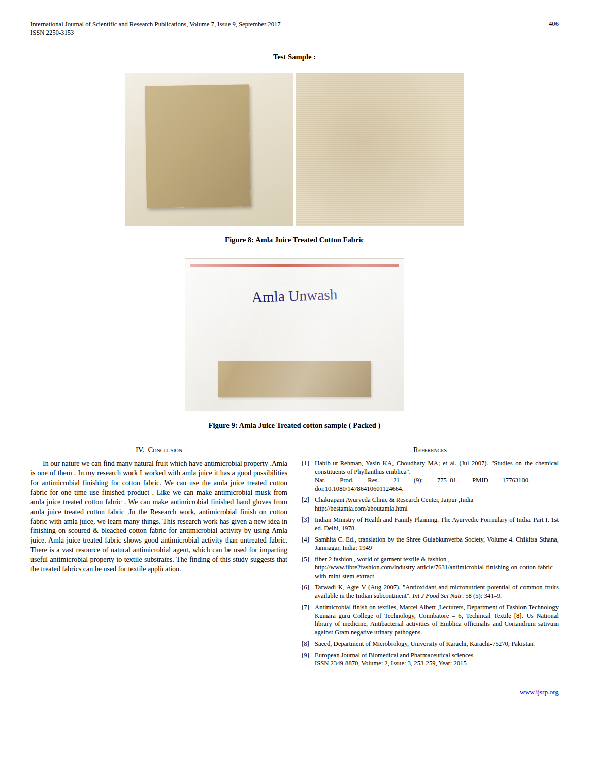International Journal of Scientific and Research Publications, Volume 7, Issue 9, September 2017
ISSN 2250-3153
406
Test Sample :
Figure 8: Amla Juice Treated Cotton Fabric
Amla Unwash
Figure 9: Amla Juice Treated cotton sample ( Packed )
IV. Conclusion
In our nature we can find many natural fruit which have antimicrobial property .Amla is one of them . In my research work I worked with amla juice it has a good possibilities for antimicrobial finishing for cotton fabric. We can use the amla juice treated cotton fabric for one time use finished product . Like we can make antimicrobial musk from amla juice treated cotton fabric . We can make antimicrobial finished hand gloves from amla juice treated cotton fabric .In the Research work, antimicrobial finish on cotton fabric with amla juice, we learn many things. This research work has given a new idea in finishing on scoured & bleached cotton fabric for antimicrobial activity by using Amla juice. Amla juice treated fabric shows good antimicrobial activity than untreated fabric. There is a vast resource of natural antimicrobial agent, which can be used for imparting useful antimicrobial property to textile substrates. The finding of this study suggests that the treated fabrics can be used for textile application.
References
Habib-ur-Rehman, Yasin KA, Choudhary MA; et al. (Jul 2007). "Studies on the chemical constituents of Phyllanthus emblica". Nat. Prod. Res. 21 (9): 775–81. PMID 17763100. doi:10.1080/14786410601124664.
Chakrapani Ayurveda Clinic & Research Center, Jaipur ,India http://bestamla.com/aboutamla.html
Indian Ministry of Health and Family Planning. The Ayurvedic Formulary of India. Part I. 1st ed. Delhi, 1978.
Samhita C. Ed., translation by the Shree Gulabkunverba Society, Volume 4. Chikitsa Sthana, Jamnagar, India: 1949
fiber 2 fashion , world of garment textile & fashion , http://www.fibre2fashion.com/industry-article/7631/antimicrobial-finishing-on-cotton-fabric-with-mint-stem-extract
Tarwadi K, Agte V (Aug 2007). "Antioxidant and micronutrient potential of common fruits available in the Indian subcontinent". Int J Food Sci Nutr. 58 (5): 341–9.
Antimicrobial finish on textiles, Marcel Albert ,Lecturers, Department of Fashion Technology Kumara guru College of Technology, Coimbatore – 6, Technical Textile [8]. Us National library of medicine, Antibacterial activities of Emblica officinalis and Coriandrum sativum against Gram negative urinary pathogens.
Saeed, Department of Microbiology, University of Karachi, Karachi-75270, Pakistan.
European Journal of Biomedical and Pharmaceutical sciences ISSN 2349-8870, Volume: 2, Issue: 3, 253-259, Year: 2015
www.ijsrp.org